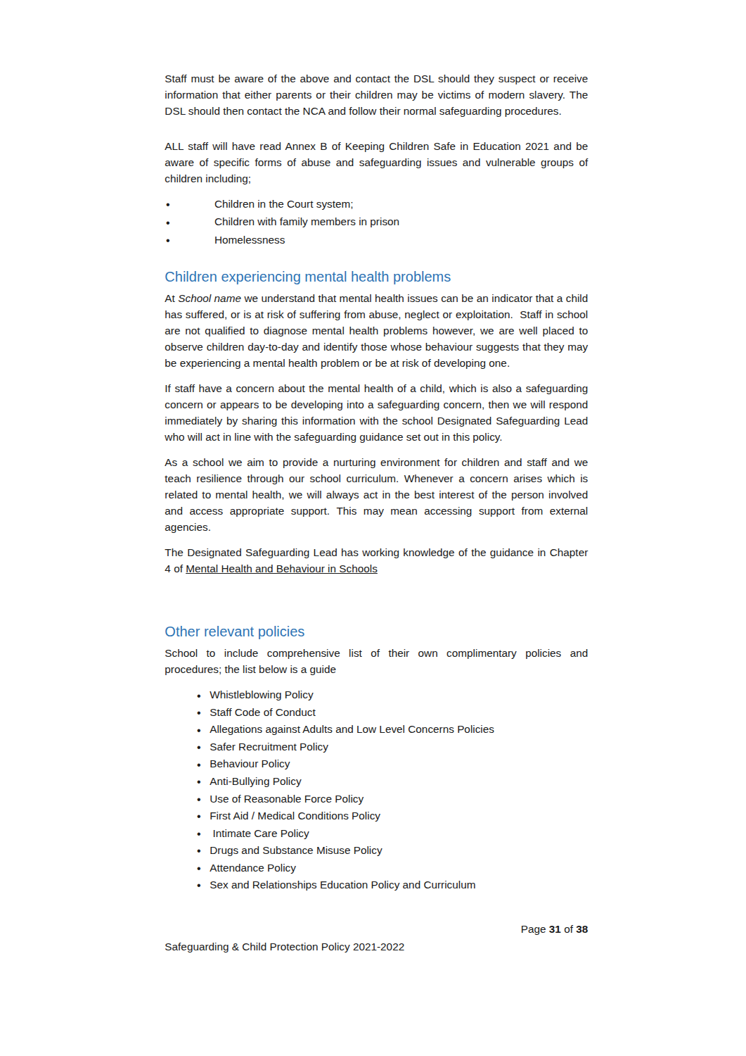Staff must be aware of the above and contact the DSL should they suspect or receive information that either parents or their children may be victims of modern slavery. The DSL should then contact the NCA and follow their normal safeguarding procedures.
ALL staff will have read Annex B of Keeping Children Safe in Education 2021 and be aware of specific forms of abuse and safeguarding issues and vulnerable groups of children including;
Children in the Court system;
Children with family members in prison
Homelessness
Children experiencing mental health problems
At School name we understand that mental health issues can be an indicator that a child has suffered, or is at risk of suffering from abuse, neglect or exploitation. Staff in school are not qualified to diagnose mental health problems however, we are well placed to observe children day-to-day and identify those whose behaviour suggests that they may be experiencing a mental health problem or be at risk of developing one.
If staff have a concern about the mental health of a child, which is also a safeguarding concern or appears to be developing into a safeguarding concern, then we will respond immediately by sharing this information with the school Designated Safeguarding Lead who will act in line with the safeguarding guidance set out in this policy.
As a school we aim to provide a nurturing environment for children and staff and we teach resilience through our school curriculum. Whenever a concern arises which is related to mental health, we will always act in the best interest of the person involved and access appropriate support. This may mean accessing support from external agencies.
The Designated Safeguarding Lead has working knowledge of the guidance in Chapter 4 of Mental Health and Behaviour in Schools
Other relevant policies
School to include comprehensive list of their own complimentary policies and procedures; the list below is a guide
Whistleblowing Policy
Staff Code of Conduct
Allegations against Adults and Low Level Concerns Policies
Safer Recruitment Policy
Behaviour Policy
Anti-Bullying Policy
Use of Reasonable Force Policy
First Aid / Medical Conditions Policy
Intimate Care Policy
Drugs and Substance Misuse Policy
Attendance Policy
Sex and Relationships Education Policy and Curriculum
Page 31 of 38
Safeguarding & Child Protection Policy 2021-2022